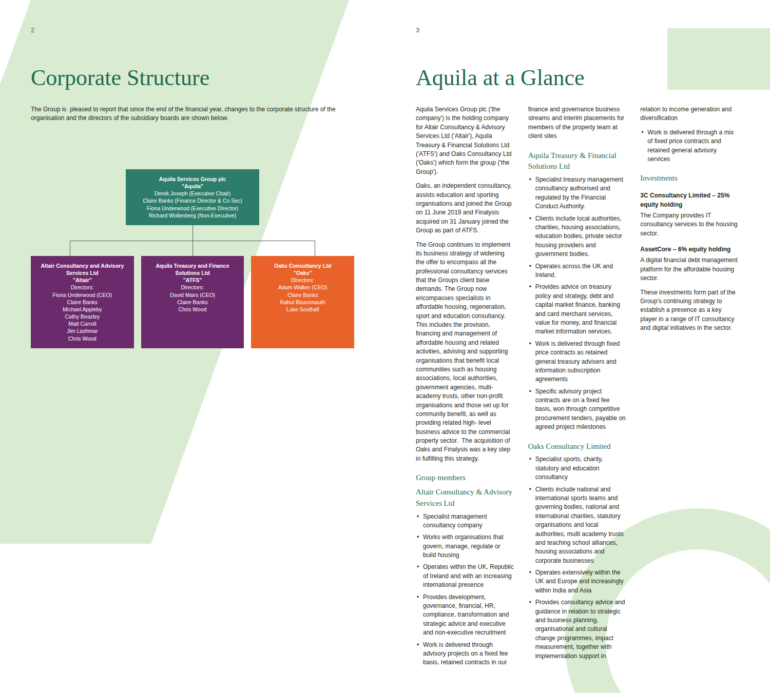2
Corporate Structure
The Group is pleased to report that since the end of the financial year, changes to the corporate structure of the organisation and the directors of the subsidiary boards are shown below.
Aquila Services Group plc "Aquila" Derek Joseph (Executive Chair)
Claire Banks (Finance Director & Co Sec)
Fiona Underwood (Executive Director)
Richard Wollenberg (Non-Executive)
Altair Consultancy and Advisory Services Ltd "Altair" Directors:
Fiona Underwood (CEO)
Claire Banks
Michael Appleby
Cathy Beazley
Matt Carroll
Jim Lashmar
Chris Wood
Aquila Treasury and Finance Solutions Ltd "ATFS" Directors:
David Mairs (CEO)
Claire Banks
Chris Wood
Oaks Consultancy Ltd "Oaks" Directors:
Adam Walker (CEO)
Claire Banks
Rahul Bissoonauth
Luke Southall
3
Aquila at a Glance
Aquila Services Group plc ('the company') is the holding company for Altair Consultancy & Advisory Services Ltd ('Altair'), Aquila Treasury & Financial Solutions Ltd ('ATFS') and Oaks Consultancy Ltd ('Oaks') which form the group ('the Group').
Oaks, an independent consultancy, assists education and sporting organisations and joined the Group on 11 June 2019 and Finalysis acquired on 31 January joined the Group as part of ATFS.
The Group continues to implement its business strategy of widening the offer to encompass all the professional consultancy services that the Groups client base demands. The Group now encompasses specialists in affordable housing, regeneration, sport and education consultancy. This includes the provision, financing and management of affordable housing and related activities, advising and supporting organisations that benefit local communities such as housing associations, local authorities, government agencies, multi-academy trusts, other non-profit organisations and those set up for community benefit, as well as providing related high- level business advice to the commercial property sector. The acquisition of Oaks and Finalysis was a key step in fulfilling this strategy.
Group members
Altair Consultancy & Advisory Services Ltd
Specialist management consultancy company
Works with organisations that govern, manage, regulate or build housing
Operates within the UK, Republic of Ireland and with an increasing international presence
Provides development, governance, financial, HR, compliance, transformation and strategic advice and executive and non-executive recruitment
Work is delivered through advisory projects on a fixed fee basis, retained contracts in our
finance and governance business streams and interim placements for members of the property team at client sites
Aquila Treasury & Financial Solutions Ltd
Specialist treasury management consultancy authorised and regulated by the Financial Conduct Authority.
Clients include local authorities, charities, housing associations, education bodies, private sector housing providers and government bodies.
Operates across the UK and Ireland.
Provides advice on treasury policy and strategy, debt and capital market finance, banking and card merchant services, value for money, and financial market information services.
Work is delivered through fixed price contracts as retained general treasury advisers and information subscription agreements
Specific advisory project contracts are on a fixed fee basis, won through competitive procurement tenders, payable on agreed project milestones
Oaks Consultancy Limited
Specialist sports, charity, statutory and education consultancy
Clients include national and international sports teams and governing bodies, national and international charities, statutory organisations and local authorities, multi academy trusts and teaching school alliances, housing associations and corporate businesses
Operates extensively within the UK and Europe and increasingly within India and Asia
Provides consultancy advice and guidance in relation to strategic and business planning, organisational and cultural change programmes, impact measurement, together with implementation support in
relation to income generation and diversification
Work is delivered through a mix of fixed price contracts and retained general advisory services
Investments
3C Consultancy Limited – 25% equity holding
The Company provides IT consultancy services to the housing sector.
AssetCore – 6% equity holding
A digital financial debt management platform for the affordable housing sector.
These investments form part of the Group's continuing strategy to establish a presence as a key player in a range of IT consultancy and digital initiatives in the sector.